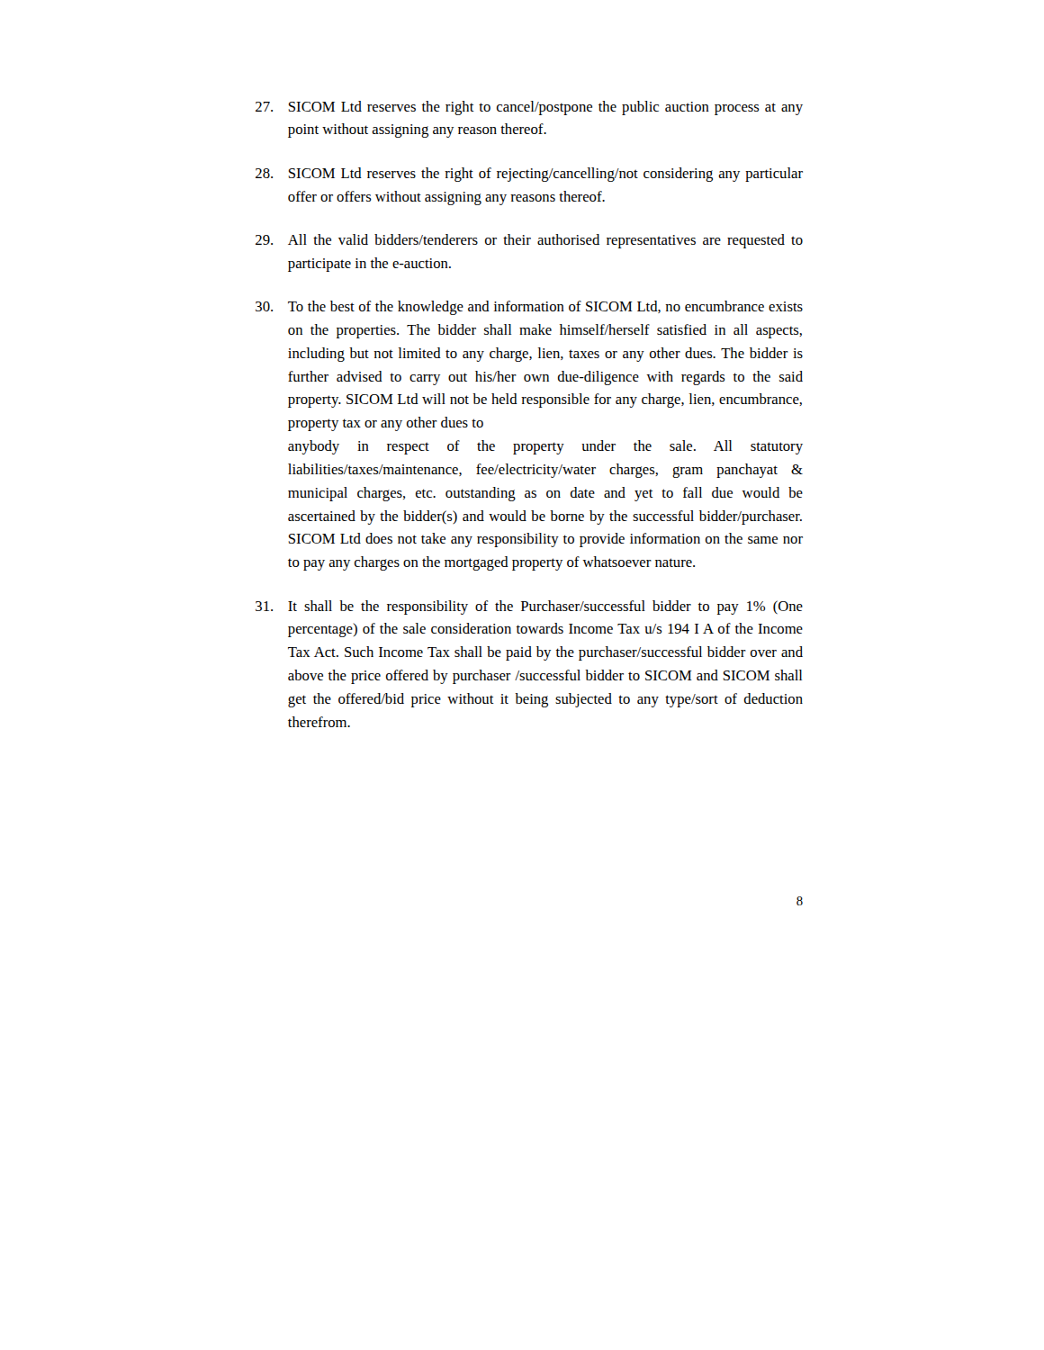SICOM Ltd reserves the right to cancel/postpone the public auction process at any point without assigning any reason thereof.
SICOM Ltd reserves the right of rejecting/cancelling/not considering any particular offer or offers without assigning any reasons thereof.
All the valid bidders/tenderers or their authorised representatives are requested to participate in the e-auction.
To the best of the knowledge and information of SICOM Ltd, no encumbrance exists on the properties. The bidder shall make himself/herself satisfied in all aspects, including but not limited to any charge, lien, taxes or any other dues. The bidder is further advised to carry out his/her own due-diligence with regards to the said property. SICOM Ltd will not be held responsible for any charge, lien, encumbrance, property tax or any other dues to anybody in respect of the property under the sale. All statutory liabilities/taxes/maintenance, fee/electricity/water charges, gram panchayat & municipal charges, etc. outstanding as on date and yet to fall due would be ascertained by the bidder(s) and would be borne by the successful bidder/purchaser. SICOM Ltd does not take any responsibility to provide information on the same nor to pay any charges on the mortgaged property of whatsoever nature.
It shall be the responsibility of the Purchaser/successful bidder to pay 1% (One percentage) of the sale consideration towards Income Tax u/s 194 I A of the Income Tax Act. Such Income Tax shall be paid by the purchaser/successful bidder over and above the price offered by purchaser /successful bidder to SICOM and SICOM shall get the offered/bid price without it being subjected to any type/sort of deduction therefrom.
8